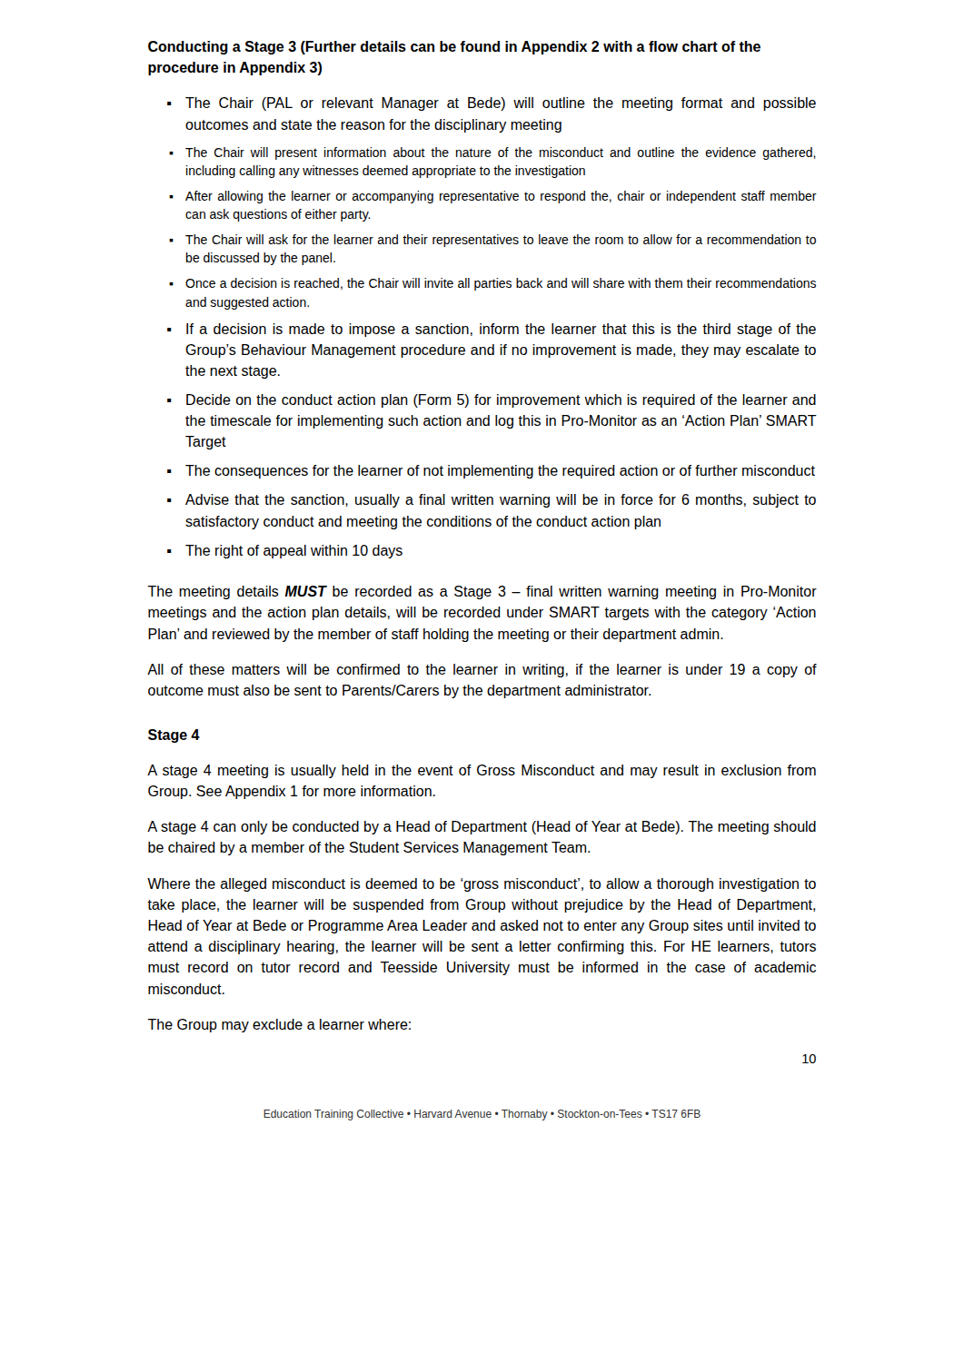Conducting a Stage 3 (Further details can be found in Appendix 2 with a flow chart of the procedure in Appendix 3)
The Chair (PAL or relevant Manager at Bede) will outline the meeting format and possible outcomes and state the reason for the disciplinary meeting
The Chair will present information about the nature of the misconduct and outline the evidence gathered, including calling any witnesses deemed appropriate to the investigation
After allowing the learner or accompanying representative to respond the, chair or independent staff member can ask questions of either party.
The Chair will ask for the learner and their representatives to leave the room to allow for a recommendation to be discussed by the panel.
Once a decision is reached, the Chair will invite all parties back and will share with them their recommendations and suggested action.
If a decision is made to impose a sanction, inform the learner that this is the third stage of the Group’s Behaviour Management procedure and if no improvement is made, they may escalate to the next stage.
Decide on the conduct action plan (Form 5) for improvement which is required of the learner and the timescale for implementing such action and log this in Pro-Monitor as an ‘Action Plan’ SMART Target
The consequences for the learner of not implementing the required action or of further misconduct
Advise that the sanction, usually a final written warning will be in force for 6 months, subject to satisfactory conduct and meeting the conditions of the conduct action plan
The right of appeal within 10 days
The meeting details MUST be recorded as a Stage 3 – final written warning meeting in Pro-Monitor meetings and the action plan details, will be recorded under SMART targets with the category ‘Action Plan’ and reviewed by the member of staff holding the meeting or their department admin.
All of these matters will be confirmed to the learner in writing, if the learner is under 19 a copy of outcome must also be sent to Parents/Carers by the department administrator.
Stage 4
A stage 4 meeting is usually held in the event of Gross Misconduct and may result in exclusion from Group. See Appendix 1 for more information.
A stage 4 can only be conducted by a Head of Department (Head of Year at Bede). The meeting should be chaired by a member of the Student Services Management Team.
Where the alleged misconduct is deemed to be ‘gross misconduct’, to allow a thorough investigation to take place, the learner will be suspended from Group without prejudice by the Head of Department, Head of Year at Bede or Programme Area Leader and asked not to enter any Group sites until invited to attend a disciplinary hearing, the learner will be sent a letter confirming this. For HE learners, tutors must record on tutor record and Teesside University must be informed in the case of academic misconduct.
The Group may exclude a learner where:
10
Education Training Collective • Harvard Avenue • Thornaby • Stockton-on-Tees • TS17 6FB